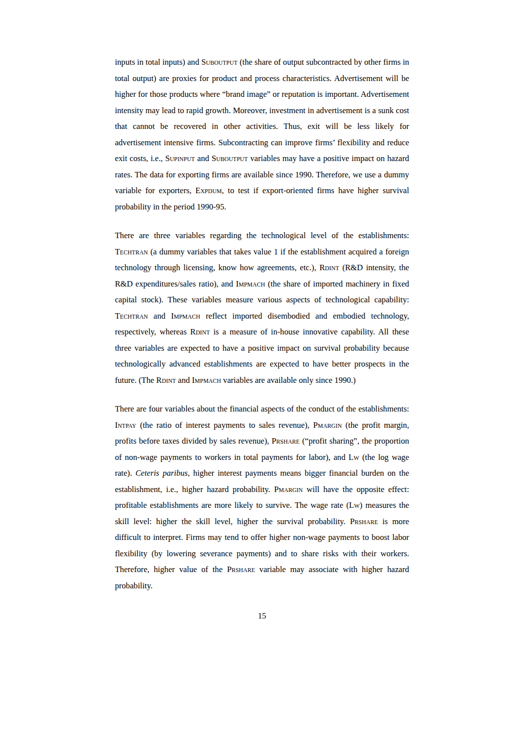inputs in total inputs) and Suboutput (the share of output subcontracted by other firms in total output) are proxies for product and process characteristics. Advertisement will be higher for those products where “brand image” or reputation is important. Advertisement intensity may lead to rapid growth. Moreover, investment in advertisement is a sunk cost that cannot be recovered in other activities. Thus, exit will be less likely for advertisement intensive firms. Subcontracting can improve firms’ flexibility and reduce exit costs, i.e., Supinput and Suboutput variables may have a positive impact on hazard rates. The data for exporting firms are available since 1990. Therefore, we use a dummy variable for exporters, Expdum, to test if export-oriented firms have higher survival probability in the period 1990-95.
There are three variables regarding the technological level of the establishments: Techtran (a dummy variables that takes value 1 if the establishment acquired a foreign technology through licensing, know how agreements, etc.), Rdint (R&D intensity, the R&D expenditures/sales ratio), and Impmach (the share of imported machinery in fixed capital stock). These variables measure various aspects of technological capability: Techtran and Impmach reflect imported disembodied and embodied technology, respectively, whereas Rdint is a measure of in-house innovative capability. All these three variables are expected to have a positive impact on survival probability because technologically advanced establishments are expected to have better prospects in the future. (The Rdint and Impmach variables are available only since 1990.)
There are four variables about the financial aspects of the conduct of the establishments: Intpay (the ratio of interest payments to sales revenue), Pmargin (the profit margin, profits before taxes divided by sales revenue), Prshare (“profit sharing”, the proportion of non-wage payments to workers in total payments for labor), and Lw (the log wage rate). Ceteris paribus, higher interest payments means bigger financial burden on the establishment, i.e., higher hazard probability. Pmargin will have the opposite effect: profitable establishments are more likely to survive. The wage rate (Lw) measures the skill level: higher the skill level, higher the survival probability. Prshare is more difficult to interpret. Firms may tend to offer higher non-wage payments to boost labor flexibility (by lowering severance payments) and to share risks with their workers. Therefore, higher value of the Prshare variable may associate with higher hazard probability.
15